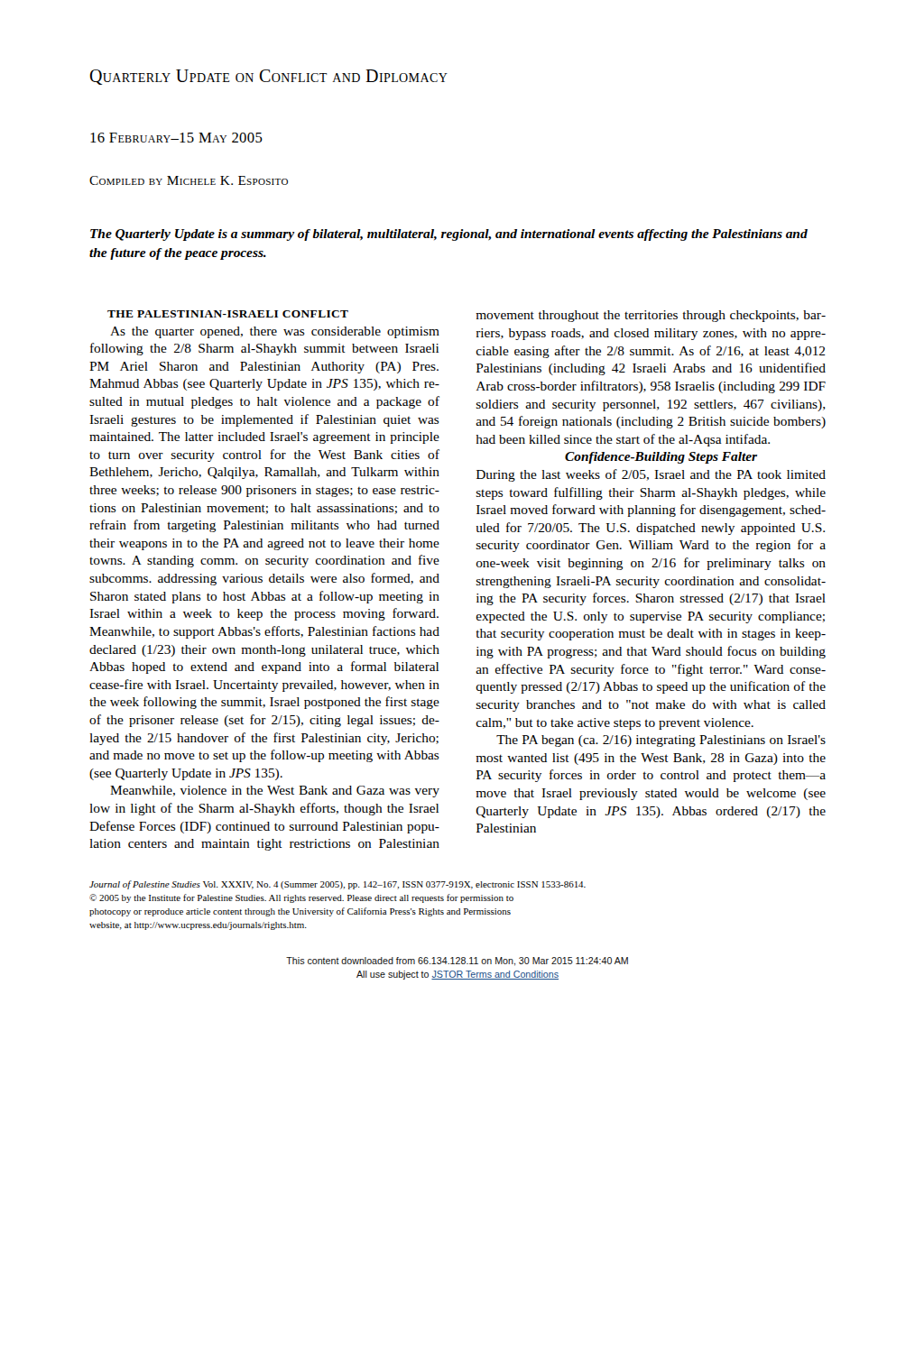Quarterly Update on Conflict and Diplomacy
16 February–15 May 2005
Compiled by Michele K. Esposito
The Quarterly Update is a summary of bilateral, multilateral, regional, and international events affecting the Palestinians and the future of the peace process.
THE PALESTINIAN-ISRAELI CONFLICT
As the quarter opened, there was considerable optimism following the 2/8 Sharm al-Shaykh summit between Israeli PM Ariel Sharon and Palestinian Authority (PA) Pres. Mahmud Abbas (see Quarterly Update in JPS 135), which resulted in mutual pledges to halt violence and a package of Israeli gestures to be implemented if Palestinian quiet was maintained. The latter included Israel's agreement in principle to turn over security control for the West Bank cities of Bethlehem, Jericho, Qalqilya, Ramallah, and Tulkarm within three weeks; to release 900 prisoners in stages; to ease restrictions on Palestinian movement; to halt assassinations; and to refrain from targeting Palestinian militants who had turned their weapons in to the PA and agreed not to leave their home towns. A standing comm. on security coordination and five subcomms. addressing various details were also formed, and Sharon stated plans to host Abbas at a follow-up meeting in Israel within a week to keep the process moving forward. Meanwhile, to support Abbas's efforts, Palestinian factions had declared (1/23) their own month-long unilateral truce, which Abbas hoped to extend and expand into a formal bilateral cease-fire with Israel. Uncertainty prevailed, however, when in the week following the summit, Israel postponed the first stage of the prisoner release (set for 2/15), citing legal issues; delayed the 2/15 handover of the first Palestinian city, Jericho; and made no move to set up the follow-up meeting with Abbas (see Quarterly Update in JPS 135).
Meanwhile, violence in the West Bank and Gaza was very low in light of the Sharm al-Shaykh efforts, though the Israel Defense Forces (IDF) continued to surround Palestinian population centers and maintain tight restrictions on Palestinian movement throughout the territories through checkpoints, barriers, bypass roads, and closed military zones, with no appreciable easing after the 2/8 summit. As of 2/16, at least 4,012 Palestinians (including 42 Israeli Arabs and 16 unidentified Arab cross-border infiltrators), 958 Israelis (including 299 IDF soldiers and security personnel, 192 settlers, 467 civilians), and 54 foreign nationals (including 2 British suicide bombers) had been killed since the start of the al-Aqsa intifada.
Confidence-Building Steps Falter
During the last weeks of 2/05, Israel and the PA took limited steps toward fulfilling their Sharm al-Shaykh pledges, while Israel moved forward with planning for disengagement, scheduled for 7/20/05. The U.S. dispatched newly appointed U.S. security coordinator Gen. William Ward to the region for a one-week visit beginning on 2/16 for preliminary talks on strengthening Israeli-PA security coordination and consolidating the PA security forces. Sharon stressed (2/17) that Israel expected the U.S. only to supervise PA security compliance; that security cooperation must be dealt with in stages in keeping with PA progress; and that Ward should focus on building an effective PA security force to "fight terror." Ward consequently pressed (2/17) Abbas to speed up the unification of the security branches and to "not make do with what is called calm," but to take active steps to prevent violence.
The PA began (ca. 2/16) integrating Palestinians on Israel's most wanted list (495 in the West Bank, 28 in Gaza) into the PA security forces in order to control and protect them—a move that Israel previously stated would be welcome (see Quarterly Update in JPS 135). Abbas ordered (2/17) the Palestinian
Journal of Palestine Studies Vol. XXXIV, No. 4 (Summer 2005), pp. 142–167, ISSN 0377-919X, electronic ISSN 1533-8614.
© 2005 by the Institute for Palestine Studies. All rights reserved. Please direct all requests for permission to
photocopy or reproduce article content through the University of California Press's Rights and Permissions
website, at http://www.ucpress.edu/journals/rights.htm.
This content downloaded from 66.134.128.11 on Mon, 30 Mar 2015 11:24:40 AM
All use subject to JSTOR Terms and Conditions